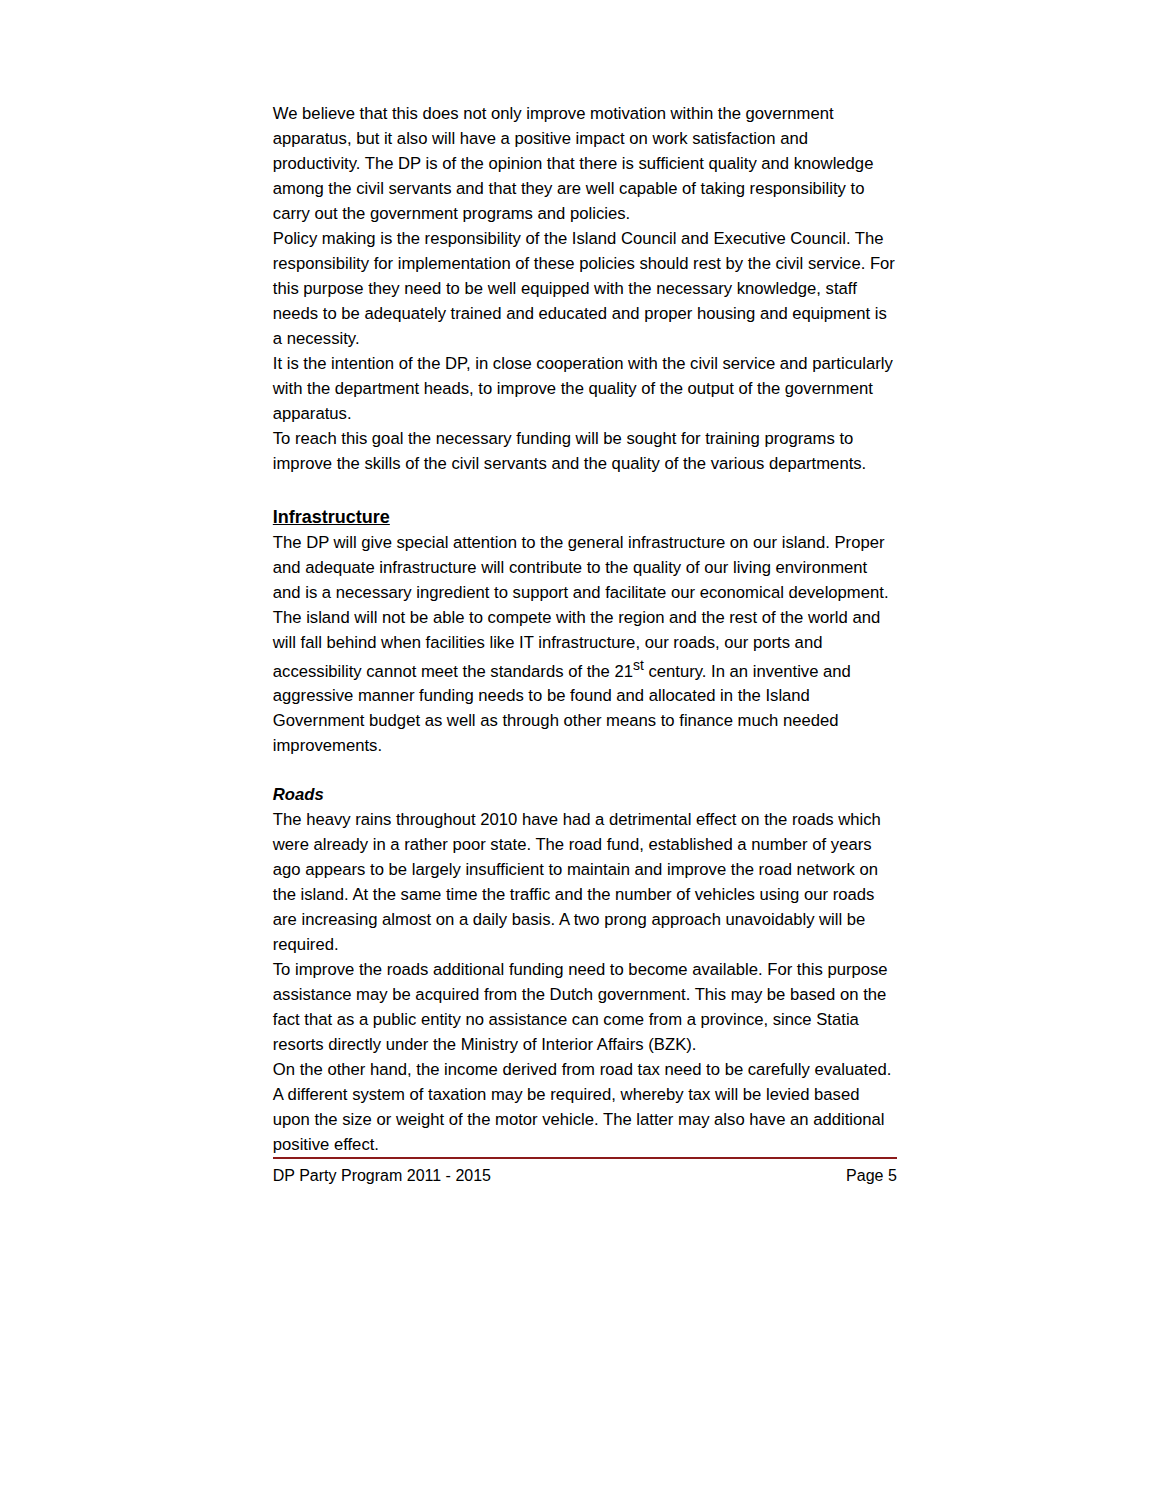We believe that this does not only improve motivation within the government apparatus, but it also will have a positive impact on work satisfaction and productivity. The DP is of the opinion that there is sufficient quality and knowledge among the civil servants and that they are well capable of taking responsibility to carry out the government programs and policies.
Policy making is the responsibility of the Island Council and Executive Council. The responsibility for implementation of these policies should rest by the civil service. For this purpose they need to be well equipped with the necessary knowledge, staff needs to be adequately trained and educated and proper housing and equipment is a necessity.
It is the intention of the DP, in close cooperation with the civil service and particularly with the department heads, to improve the quality of the output of the government apparatus.
To reach this goal the necessary funding will be sought for training programs to improve the skills of the civil servants and the quality of the various departments.
Infrastructure
The DP will give special attention to the general infrastructure on our island. Proper and adequate infrastructure will contribute to the quality of our living environment and is a necessary ingredient to support and facilitate our economical development. The island will not be able to compete with the region and the rest of the world and will fall behind when facilities like IT infrastructure, our roads, our ports and accessibility cannot meet the standards of the 21st century. In an inventive and aggressive manner funding needs to be found and allocated in the Island Government budget as well as through other means to finance much needed improvements.
Roads
The heavy rains throughout 2010 have had a detrimental effect on the roads which were already in a rather poor state. The road fund, established a number of years ago appears to be largely insufficient to maintain and improve the road network on the island. At the same time the traffic and the number of vehicles using our roads are increasing almost on a daily basis. A two prong approach unavoidably will be required.
To improve the roads additional funding need to become available. For this purpose assistance may be acquired from the Dutch government. This may be based on the fact that as a public entity no assistance can come from a province, since Statia resorts directly under the Ministry of Interior Affairs (BZK).
On the other hand, the income derived from road tax need to be carefully evaluated. A different system of taxation may be required, whereby tax will be levied based upon the size or weight of the motor vehicle. The latter may also have an additional positive effect.
DP Party Program 2011 - 2015 Page 5